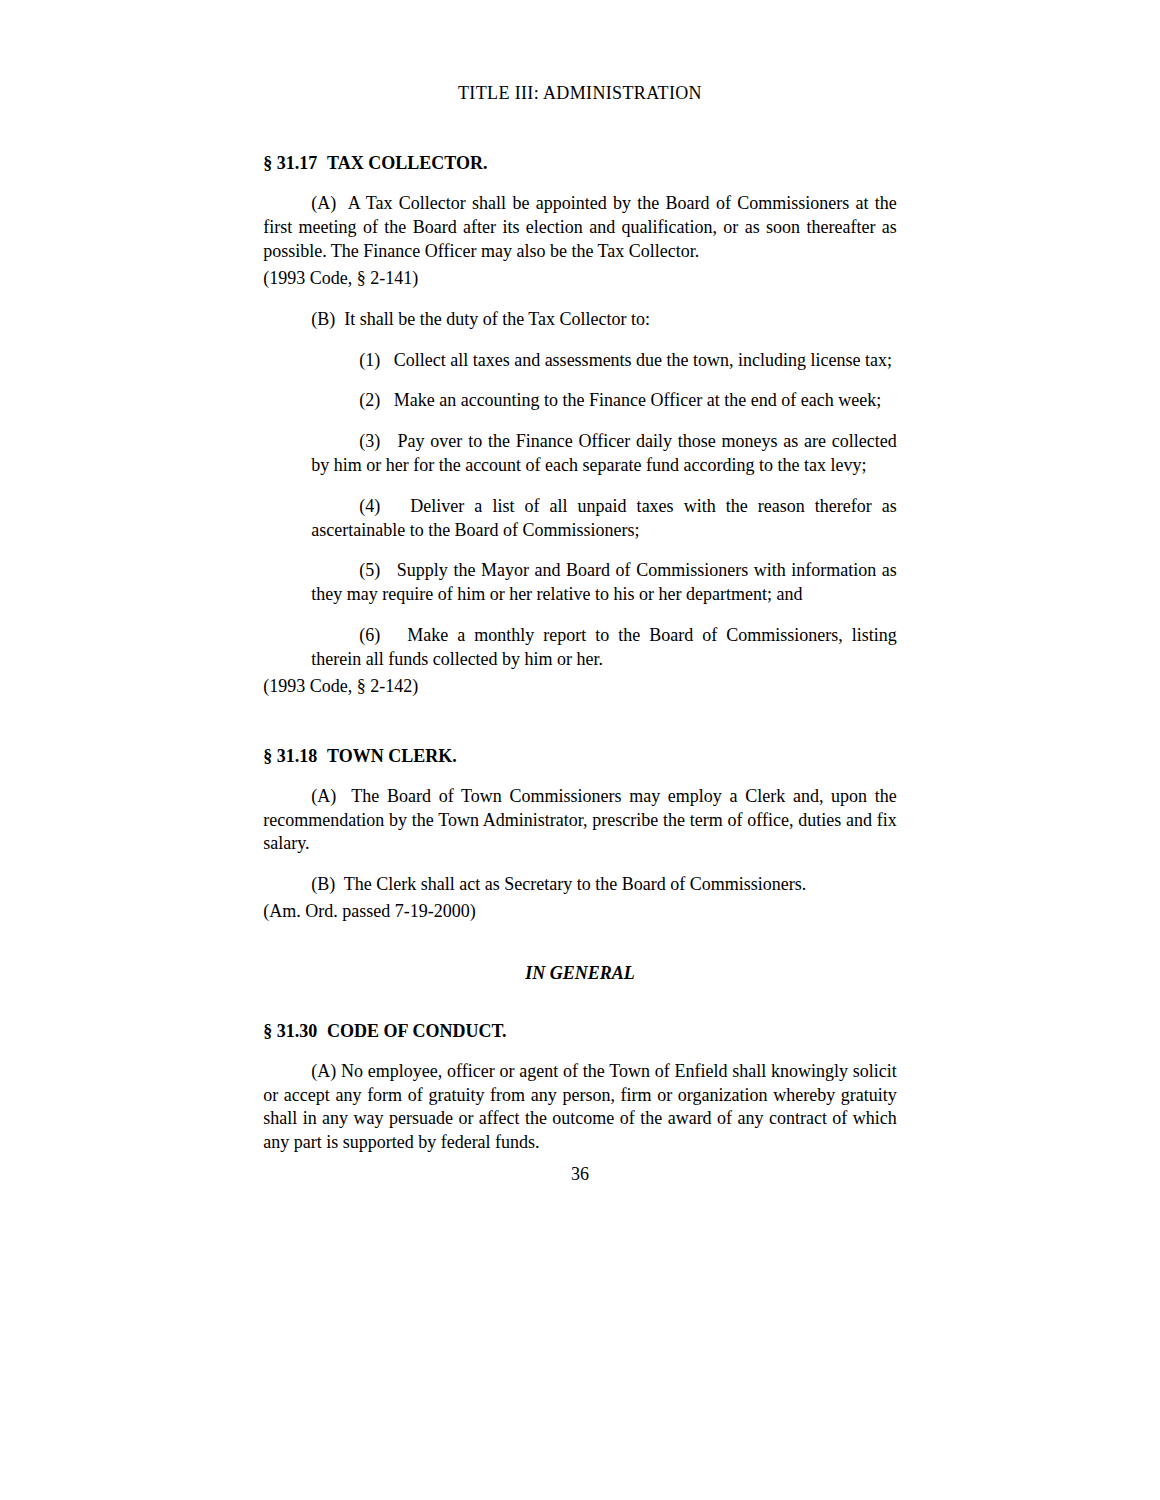TITLE III: ADMINISTRATION
§ 31.17 TAX COLLECTOR.
(A) A Tax Collector shall be appointed by the Board of Commissioners at the first meeting of the Board after its election and qualification, or as soon thereafter as possible. The Finance Officer may also be the Tax Collector.
(1993 Code, § 2-141)
(B) It shall be the duty of the Tax Collector to:
(1) Collect all taxes and assessments due the town, including license tax;
(2) Make an accounting to the Finance Officer at the end of each week;
(3) Pay over to the Finance Officer daily those moneys as are collected by him or her for the account of each separate fund according to the tax levy;
(4) Deliver a list of all unpaid taxes with the reason therefor as ascertainable to the Board of Commissioners;
(5) Supply the Mayor and Board of Commissioners with information as they may require of him or her relative to his or her department; and
(6) Make a monthly report to the Board of Commissioners, listing therein all funds collected by him or her.
(1993 Code, § 2-142)
§ 31.18 TOWN CLERK.
(A) The Board of Town Commissioners may employ a Clerk and, upon the recommendation by the Town Administrator, prescribe the term of office, duties and fix salary.
(B) The Clerk shall act as Secretary to the Board of Commissioners.
(Am. Ord. passed 7-19-2000)
IN GENERAL
§ 31.30 CODE OF CONDUCT.
(A) No employee, officer or agent of the Town of Enfield shall knowingly solicit or accept any form of gratuity from any person, firm or organization whereby gratuity shall in any way persuade or affect the outcome of the award of any contract of which any part is supported by federal funds.
36